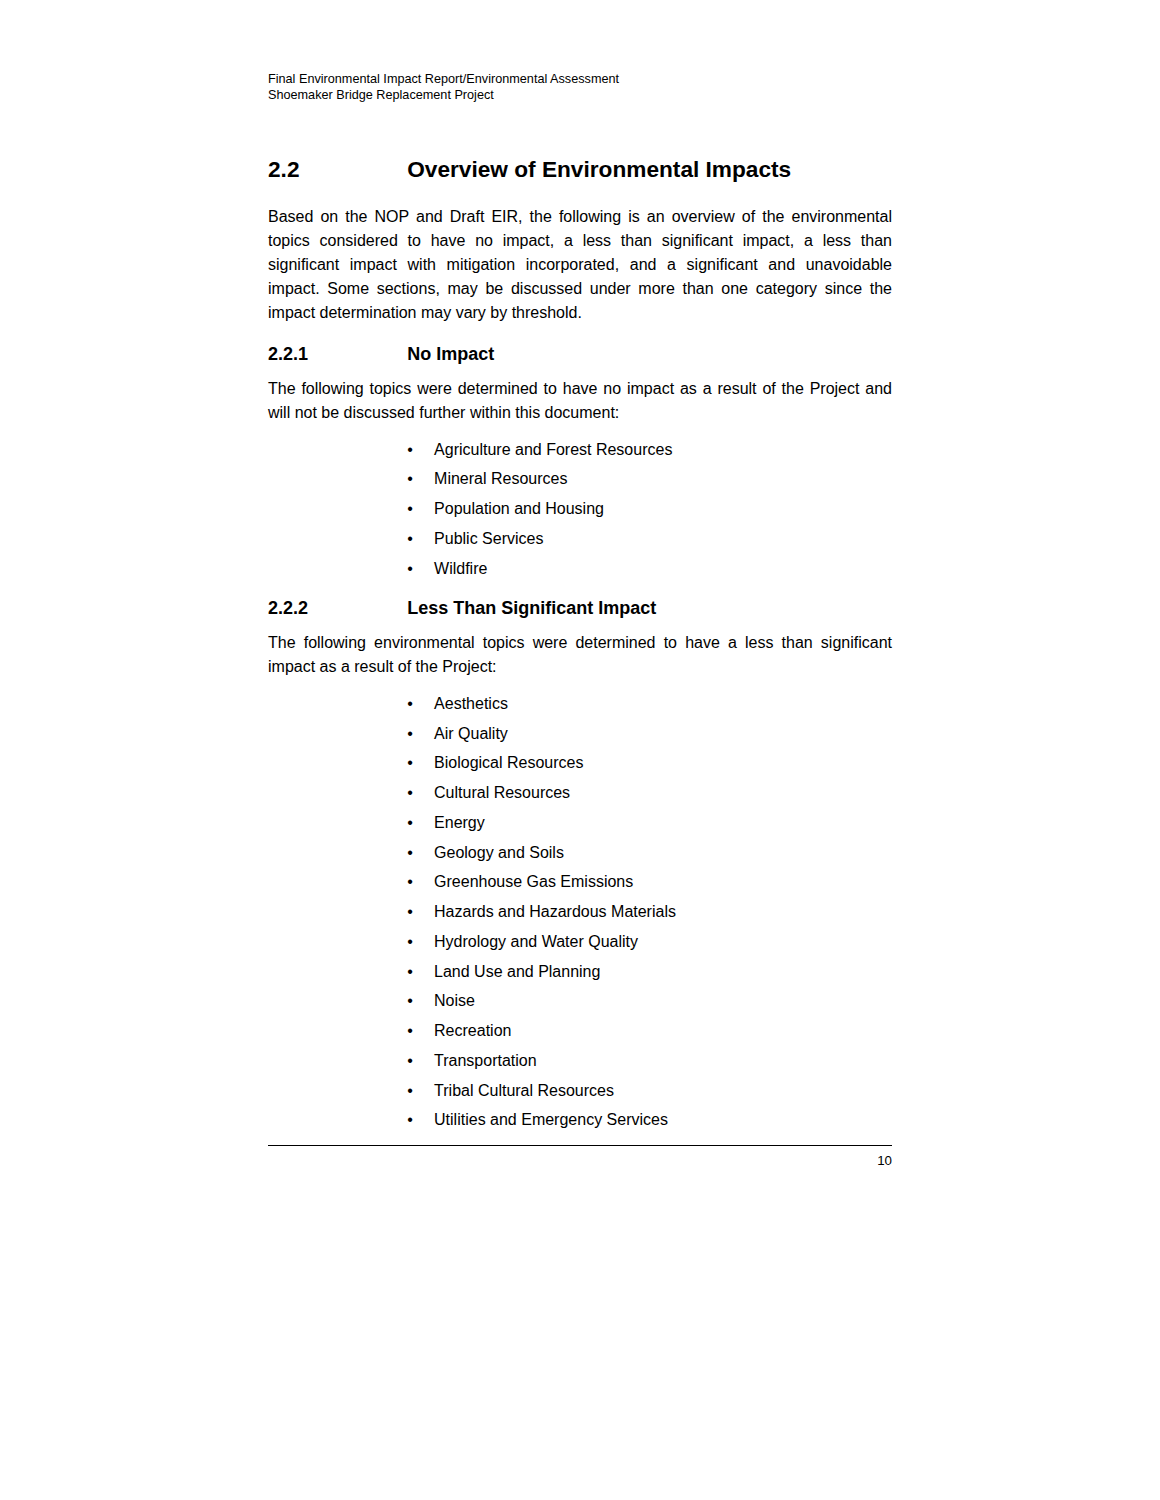Final Environmental Impact Report/Environmental Assessment
Shoemaker Bridge Replacement Project
2.2 Overview of Environmental Impacts
Based on the NOP and Draft EIR, the following is an overview of the environmental topics considered to have no impact, a less than significant impact, a less than significant impact with mitigation incorporated, and a significant and unavoidable impact. Some sections, may be discussed under more than one category since the impact determination may vary by threshold.
2.2.1 No Impact
The following topics were determined to have no impact as a result of the Project and will not be discussed further within this document:
Agriculture and Forest Resources
Mineral Resources
Population and Housing
Public Services
Wildfire
2.2.2 Less Than Significant Impact
The following environmental topics were determined to have a less than significant impact as a result of the Project:
Aesthetics
Air Quality
Biological Resources
Cultural Resources
Energy
Geology and Soils
Greenhouse Gas Emissions
Hazards and Hazardous Materials
Hydrology and Water Quality
Land Use and Planning
Noise
Recreation
Transportation
Tribal Cultural Resources
Utilities and Emergency Services
10